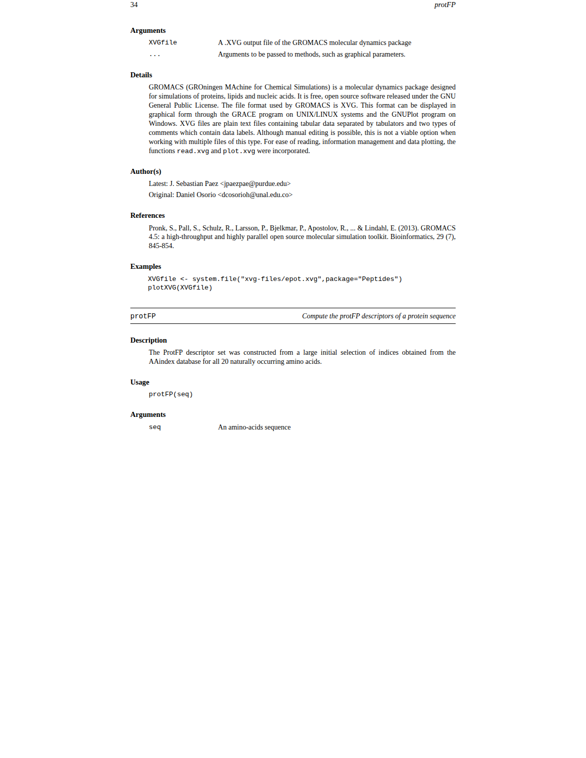34 protFP
Arguments
XVGfile
A .XVG output file of the GROMACS molecular dynamics package
...
Arguments to be passed to methods, such as graphical parameters.
Details
GROMACS (GROningen MAchine for Chemical Simulations) is a molecular dynamics package designed for simulations of proteins, lipids and nucleic acids. It is free, open source software released under the GNU General Public License. The file format used by GROMACS is XVG. This format can be displayed in graphical form through the GRACE program on UNIX/LINUX systems and the GNUPlot program on Windows. XVG files are plain text files containing tabular data separated by tabulators and two types of comments which contain data labels. Although manual editing is possible, this is not a viable option when working with multiple files of this type. For ease of reading, information management and data plotting, the functions read.xvg and plot.xvg were incorporated.
Author(s)
Latest: J. Sebastian Paez <jpaezpae@purdue.edu>
Original: Daniel Osorio <dcosorioh@unal.edu.co>
References
Pronk, S., Pall, S., Schulz, R., Larsson, P., Bjelkmar, P., Apostolov, R., ... & Lindahl, E. (2013). GROMACS 4.5: a high-throughput and highly parallel open source molecular simulation toolkit. Bioinformatics, 29 (7), 845-854.
Examples
XVGfile <- system.file("xvg-files/epot.xvg",package="Peptides")
plotXVG(XVGfile)
protFP Compute the protFP descriptors of a protein sequence
Description
The ProtFP descriptor set was constructed from a large initial selection of indices obtained from the AAindex database for all 20 naturally occurring amino acids.
Usage
protFP(seq)
Arguments
seq
An amino-acids sequence